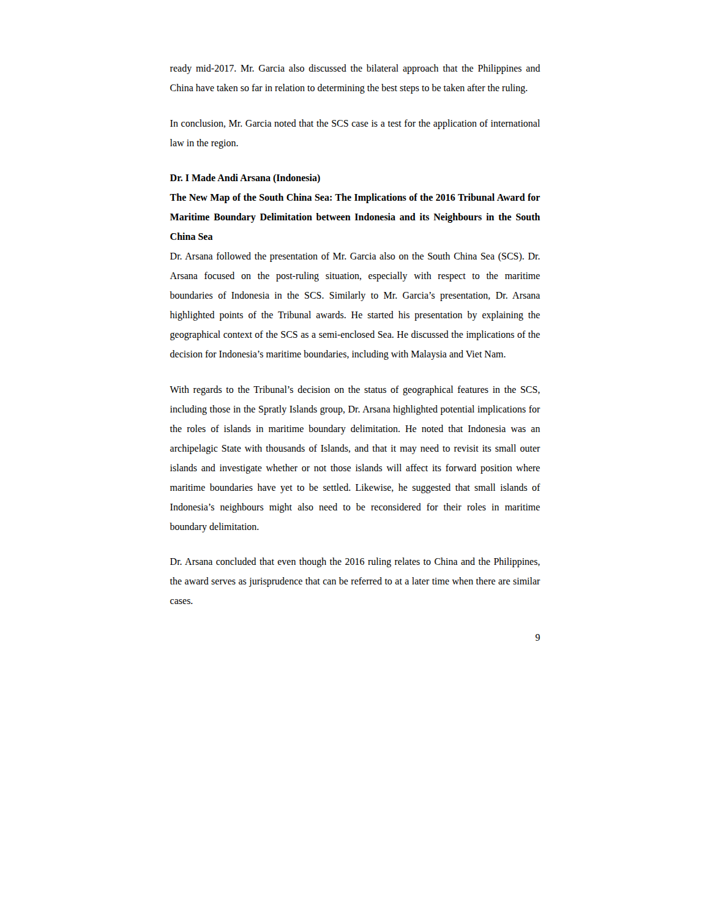ready mid-2017. Mr. Garcia also discussed the bilateral approach that the Philippines and China have taken so far in relation to determining the best steps to be taken after the ruling.
In conclusion, Mr. Garcia noted that the SCS case is a test for the application of international law in the region.
Dr. I Made Andi Arsana (Indonesia)
The New Map of the South China Sea: The Implications of the 2016 Tribunal Award for Maritime Boundary Delimitation between Indonesia and its Neighbours in the South China Sea
Dr. Arsana followed the presentation of Mr. Garcia also on the South China Sea (SCS). Dr. Arsana focused on the post-ruling situation, especially with respect to the maritime boundaries of Indonesia in the SCS. Similarly to Mr. Garcia’s presentation, Dr. Arsana highlighted points of the Tribunal awards. He started his presentation by explaining the geographical context of the SCS as a semi-enclosed Sea. He discussed the implications of the decision for Indonesia’s maritime boundaries, including with Malaysia and Viet Nam.
With regards to the Tribunal’s decision on the status of geographical features in the SCS, including those in the Spratly Islands group, Dr. Arsana highlighted potential implications for the roles of islands in maritime boundary delimitation. He noted that Indonesia was an archipelagic State with thousands of Islands, and that it may need to revisit its small outer islands and investigate whether or not those islands will affect its forward position where maritime boundaries have yet to be settled. Likewise, he suggested that small islands of Indonesia’s neighbours might also need to be reconsidered for their roles in maritime boundary delimitation.
Dr. Arsana concluded that even though the 2016 ruling relates to China and the Philippines, the award serves as jurisprudence that can be referred to at a later time when there are similar cases.
9